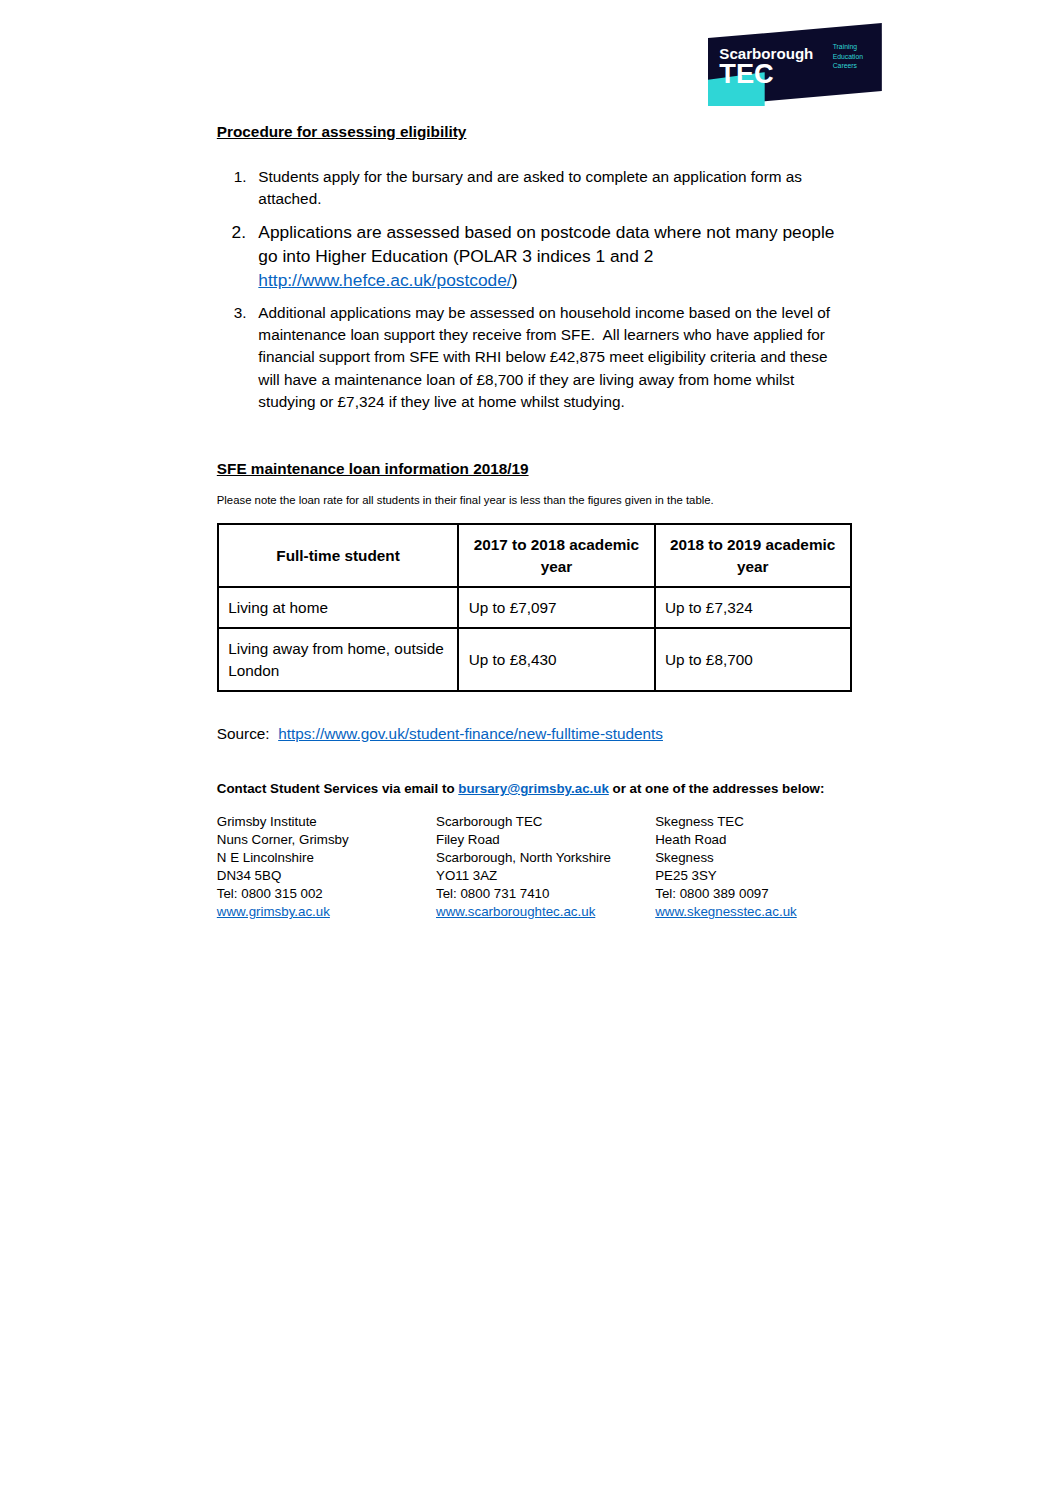Scarborough TEC Training Education Careers
Procedure for assessing eligibility
Students apply for the bursary and are asked to complete an application form as attached.
Applications are assessed based on postcode data where not many people go into Higher Education (POLAR 3 indices 1 and 2 http://www.hefce.ac.uk/postcode/)
Additional applications may be assessed on household income based on the level of maintenance loan support they receive from SFE. All learners who have applied for financial support from SFE with RHI below £42,875 meet eligibility criteria and these will have a maintenance loan of £8,700 if they are living away from home whilst studying or £7,324 if they live at home whilst studying.
SFE maintenance loan information 2018/19
Please note the loan rate for all students in their final year is less than the figures given in the table.
| Full-time student | 2017 to 2018 academic year | 2018 to 2019 academic year |
| --- | --- | --- |
| Living at home | Up to £7,097 | Up to £7,324 |
| Living away from home, outside London | Up to £8,430 | Up to £8,700 |
Source: https://www.gov.uk/student-finance/new-fulltime-students
Contact Student Services via email to bursary@grimsby.ac.uk or at one of the addresses below:
Grimsby Institute
Nuns Corner, Grimsby
N E Lincolnshire
DN34 5BQ
Tel: 0800 315 002
www.grimsby.ac.uk
Scarborough TEC
Filey Road
Scarborough, North Yorkshire
YO11 3AZ
Tel: 0800 731 7410
www.scarboroughtec.ac.uk
Skegness TEC
Heath Road
Skegness
PE25 3SY
Tel: 0800 389 0097
www.skegnesstec.ac.uk